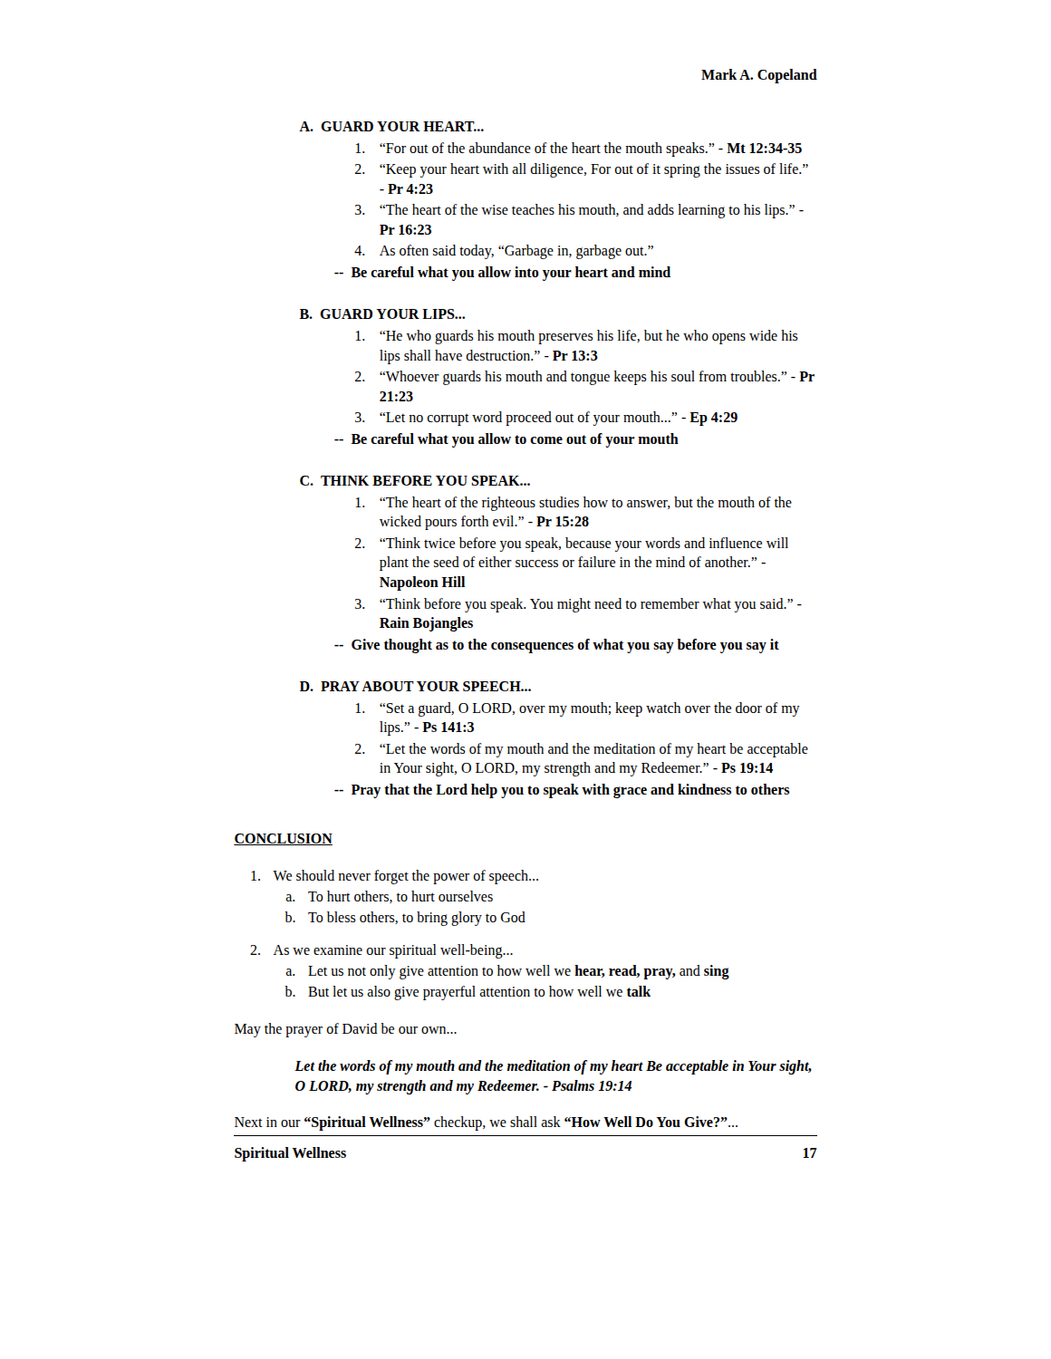Mark A. Copeland
A. GUARD YOUR HEART...
“For out of the abundance of the heart the mouth speaks.” - Mt 12:34-35
“Keep your heart with all diligence, For out of it spring the issues of life.” - Pr 4:23
“The heart of the wise teaches his mouth, and adds learning to his lips.” - Pr 16:23
As often said today, “Garbage in, garbage out.”
-- Be careful what you allow into your heart and mind
B. GUARD YOUR LIPS...
“He who guards his mouth preserves his life, but he who opens wide his lips shall have destruction.” - Pr 13:3
“Whoever guards his mouth and tongue keeps his soul from troubles.” - Pr 21:23
“Let no corrupt word proceed out of your mouth...” - Ep 4:29
-- Be careful what you allow to come out of your mouth
C. THINK BEFORE YOU SPEAK...
“The heart of the righteous studies how to answer, but the mouth of the wicked pours forth evil.” - Pr 15:28
“Think twice before you speak, because your words and influence will plant the seed of either success or failure in the mind of another.” - Napoleon Hill
“Think before you speak. You might need to remember what you said.” - Rain Bojangles
-- Give thought as to the consequences of what you say before you say it
D. PRAY ABOUT YOUR SPEECH...
“Set a guard, O LORD, over my mouth; keep watch over the door of my lips.” - Ps 141:3
“Let the words of my mouth and the meditation of my heart be acceptable in Your sight, O LORD, my strength and my Redeemer.” - Ps 19:14
-- Pray that the Lord help you to speak with grace and kindness to others
CONCLUSION
We should never forget the power of speech...
To hurt others, to hurt ourselves
To bless others, to bring glory to God
As we examine our spiritual well-being...
Let us not only give attention to how well we hear, read, pray, and sing
But let us also give prayerful attention to how well we talk
May the prayer of David be our own...
Let the words of my mouth and the meditation of my heart Be acceptable in Your sight,
O LORD, my strength and my Redeemer. - Psalms 19:14
Next in our “Spiritual Wellness” checkup, we shall ask “How Well Do You Give?”...
Spiritual Wellness 17